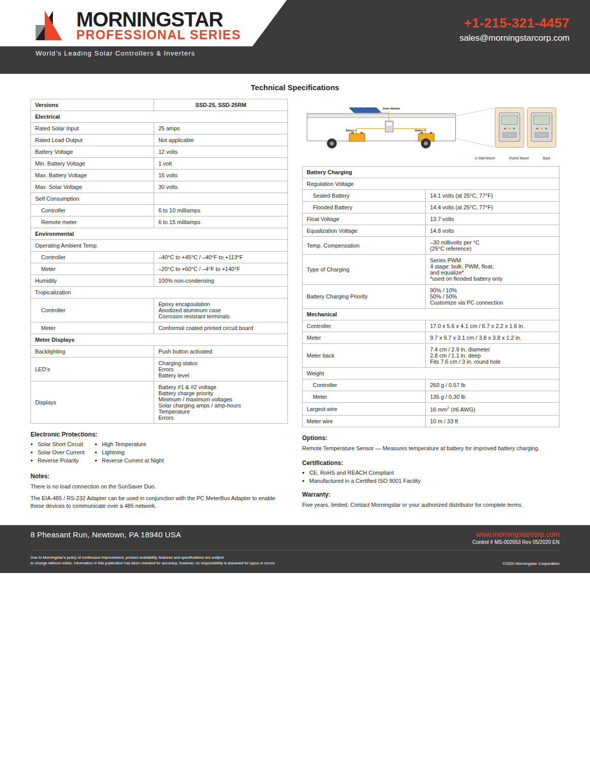MORNINGSTAR
PROFESSIONAL SERIES
World’s Leading Solar Controllers & Inverters
+1-215-321-4457
sales@morningstarcorp.com
Technical Specifications
| Versions | SSD-25, SSD-25RM |
| Electrical |
| Rated Solar Input | 25 amps |
| Rated Load Output | Not applicable |
| Battery Voltage | 12 volts |
| Min. Battery Voltage | 1 volt |
| Max. Battery Voltage | 15 volts |
| Max. Solar Voltage | 30 volts |
| Self Consumption | |
| Controller | 6 to 10 milliamps |
| Remote meter | 6 to 15 milliamps |
| Environmental |
| Operating Ambient Temp. |
| Controller | –40°C to +45°C / –40°F to +113°F |
| Meter | –20°C to +60°C / –4°F to +140°F |
| Humidity | 100% non-condensing |
| Tropicalization |
| Controller | Epoxy encapsulation Anodized aluminum case Corrosion resistant terminals |
| Meter | Conformal coated printed circuit board |
| Meter Displays |
| Backlighting | Push button activated |
| LED’s | Charging status Errors Battery level |
| Displays | Battery #1 & #2 voltage Battery charge priority Minimum / maximum voltages Solar charging amps / amp-hours Temperature Errors |
Electronic Protections:
Solar Short Circuit
Solar Over Current
Reverse Polarity
High Temperature
Lightning
Reverse Current at Night
Notes:
There is no load connection on the SunSaver Duo.
The EIA-485 / RS-232 Adapter can be used in conjunction with the PC MeterBus Adapter to enable these devices to communicate over a 485 network.
Solar Module Battery 1 Battery 2
In Wall Mount Frame Mount Back
| Battery Charging |
| Regulation Voltage |
| Sealed Battery | 14.1 volts (at 25°C, 77°F) |
| Flooded Battery | 14.4 volts (at 25°C, 77°F) |
| Float Voltage | 13.7 volts |
| Equalization Voltage | 14.8 volts |
| Temp. Compensation | –30 millivolts per °C (25°C reference) |
| Type of Charging | Series PWM 4 stage: bulk, PWM, float, and equalize* *used on flooded battery only |
| Battery Charging Priority | 90% / 10% 50% / 50% Customize via PC connection |
| Mechanical |
| Controller | 17.0 x 5.6 x 4.1 cm / 6.7 x 2.2 x 1.6 in. |
| Meter | 9.7 x 9.7 x 3.1 cm / 3.8 x 3.8 x 1.2 in. |
| Meter back | 7.4 cm / 2.9 in. diameter 2.8 cm / 1.1 in. deep Fits 7.6 cm / 3 in. round hole |
| Weight |
| Controller | 260 g / 0.57 lb |
| Meter | 135 g / 0.30 lb |
| Largest wire | 16 mm 2 (#6 AWG) |
| Meter wire | 10 m / 33 ft |
Options:
Remote Temperature Sensor — Measures temperature at battery for improved battery charging.
Certifications:
CE, RoHS and REACH Compliant
Manufactured in a Certified ISO 9001 Facility
Warranty:
Five years, limited. Contact Morningstar or your authorized distributor for complete terms.
8 Pheasant Run, Newtown, PA 18940 USA
www.morningstarcorp.com
Control # MS-002653 Rev 05/2020 EN
Due to Morningstar’s policy of continuous improvement, product availability, features and specifications are subject
to change without notice. Information in this publication has been checked for accuracy; however, no responsibility is assumed for typos or errors.
©2020 Morningstar Corporation